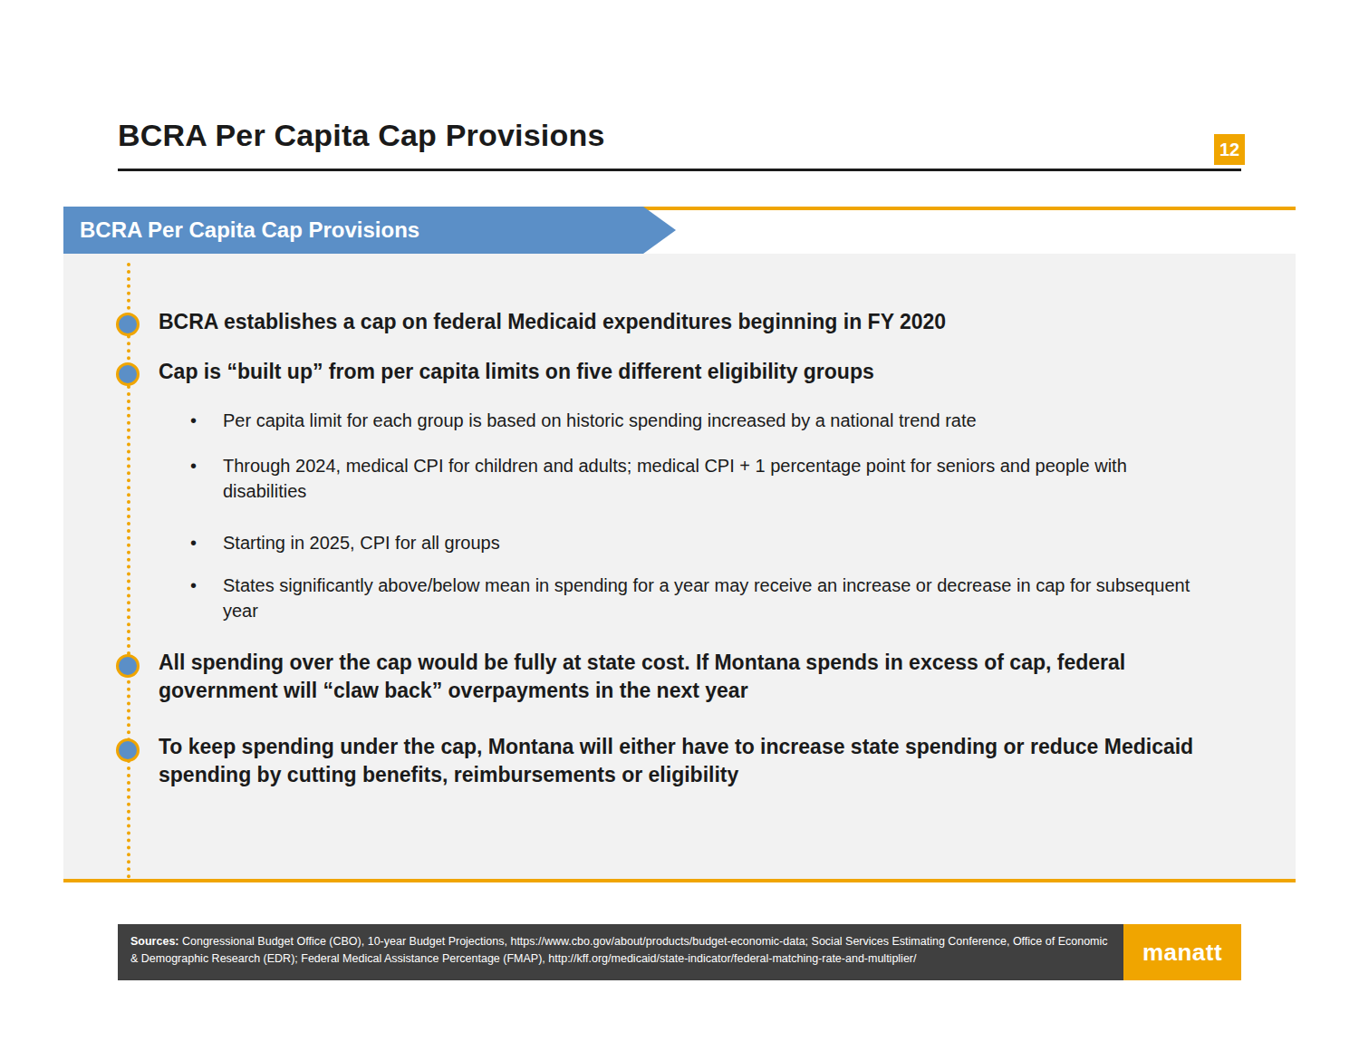BCRA Per Capita Cap Provisions
12
BCRA Per Capita Cap Provisions
BCRA establishes a cap on federal Medicaid expenditures beginning in FY 2020
Cap is “built up” from per capita limits on five different eligibility groups
•Per capita limit for each group is based on historic spending increased by a national trend rate
•Through 2024, medical CPI for children and adults; medical CPI + 1 percentage point for seniors and people with disabilities
•Starting in 2025, CPI for all groups
•States significantly above/below mean in spending for a year may receive an increase or decrease in cap for subsequent year
All spending over the cap would be fully at state cost. If Montana spends in excess of cap, federal government will “claw back” overpayments in the next year
To keep spending under the cap, Montana will either have to increase state spending or reduce Medicaid spending by cutting benefits, reimbursements or eligibility
Sources: Congressional Budget Office (CBO), 10-year Budget Projections, https://www.cbo.gov/about/products/budget-economic-data; Social Services Estimating Conference, Office of Economic & Demographic Research (EDR); Federal Medical Assistance Percentage (FMAP), http://kff.org/medicaid/state-indicator/federal-matching-rate-and-multiplier/
manatt